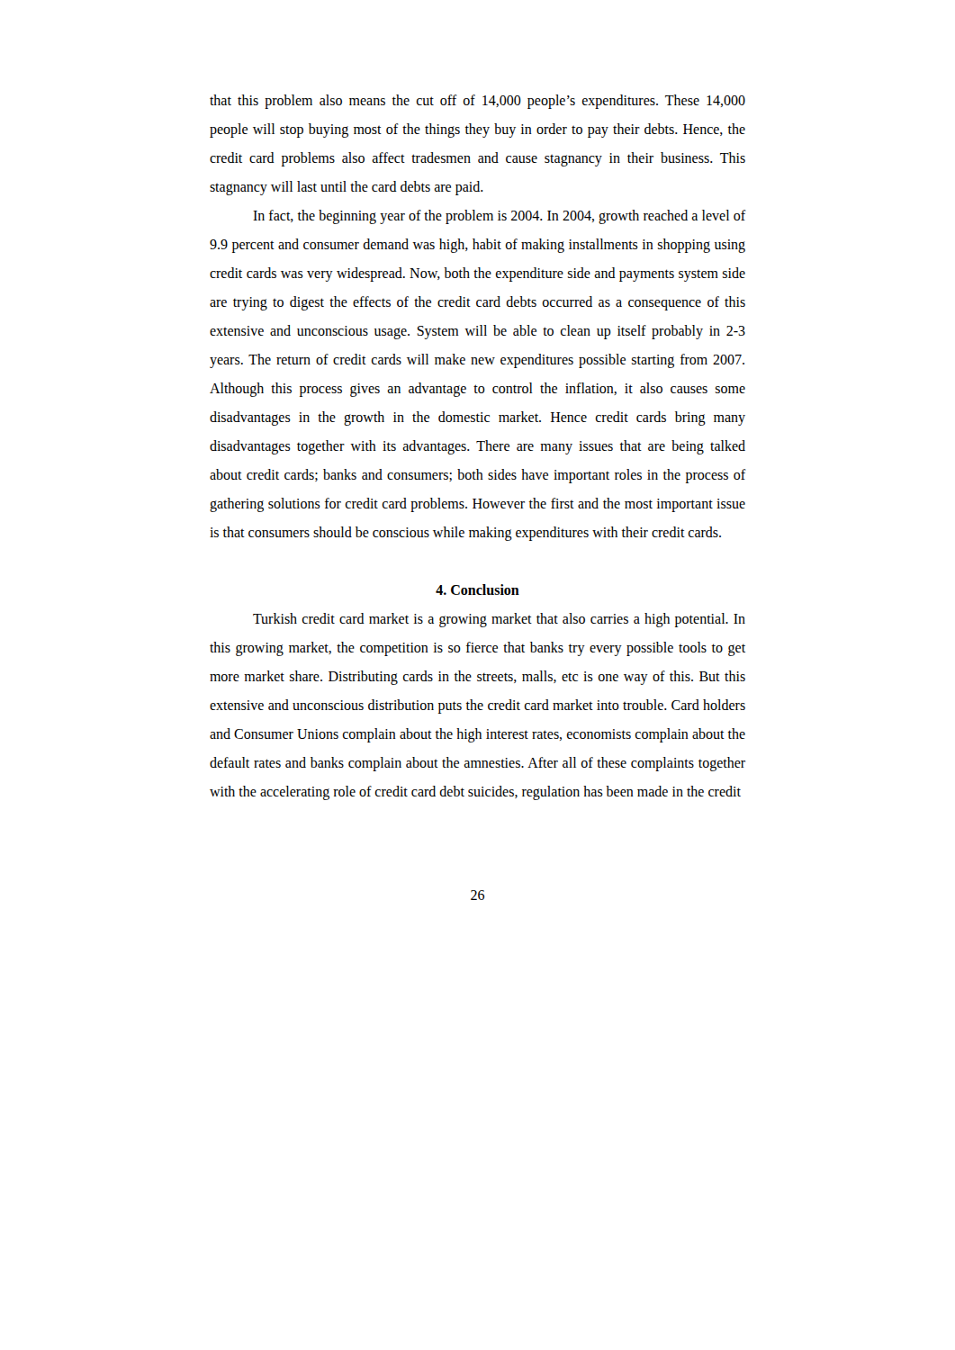that this problem also means the cut off of 14,000 people’s expenditures. These 14,000 people will stop buying most of the things they buy in order to pay their debts. Hence, the credit card problems also affect tradesmen and cause stagnancy in their business. This stagnancy will last until the card debts are paid.
In fact, the beginning year of the problem is 2004. In 2004, growth reached a level of 9.9 percent and consumer demand was high, habit of making installments in shopping using credit cards was very widespread. Now, both the expenditure side and payments system side are trying to digest the effects of the credit card debts occurred as a consequence of this extensive and unconscious usage. System will be able to clean up itself probably in 2-3 years. The return of credit cards will make new expenditures possible starting from 2007. Although this process gives an advantage to control the inflation, it also causes some disadvantages in the growth in the domestic market. Hence credit cards bring many disadvantages together with its advantages. There are many issues that are being talked about credit cards; banks and consumers; both sides have important roles in the process of gathering solutions for credit card problems. However the first and the most important issue is that consumers should be conscious while making expenditures with their credit cards.
4. Conclusion
Turkish credit card market is a growing market that also carries a high potential. In this growing market, the competition is so fierce that banks try every possible tools to get more market share. Distributing cards in the streets, malls, etc is one way of this. But this extensive and unconscious distribution puts the credit card market into trouble. Card holders and Consumer Unions complain about the high interest rates, economists complain about the default rates and banks complain about the amnesties. After all of these complaints together with the accelerating role of credit card debt suicides, regulation has been made in the credit
26